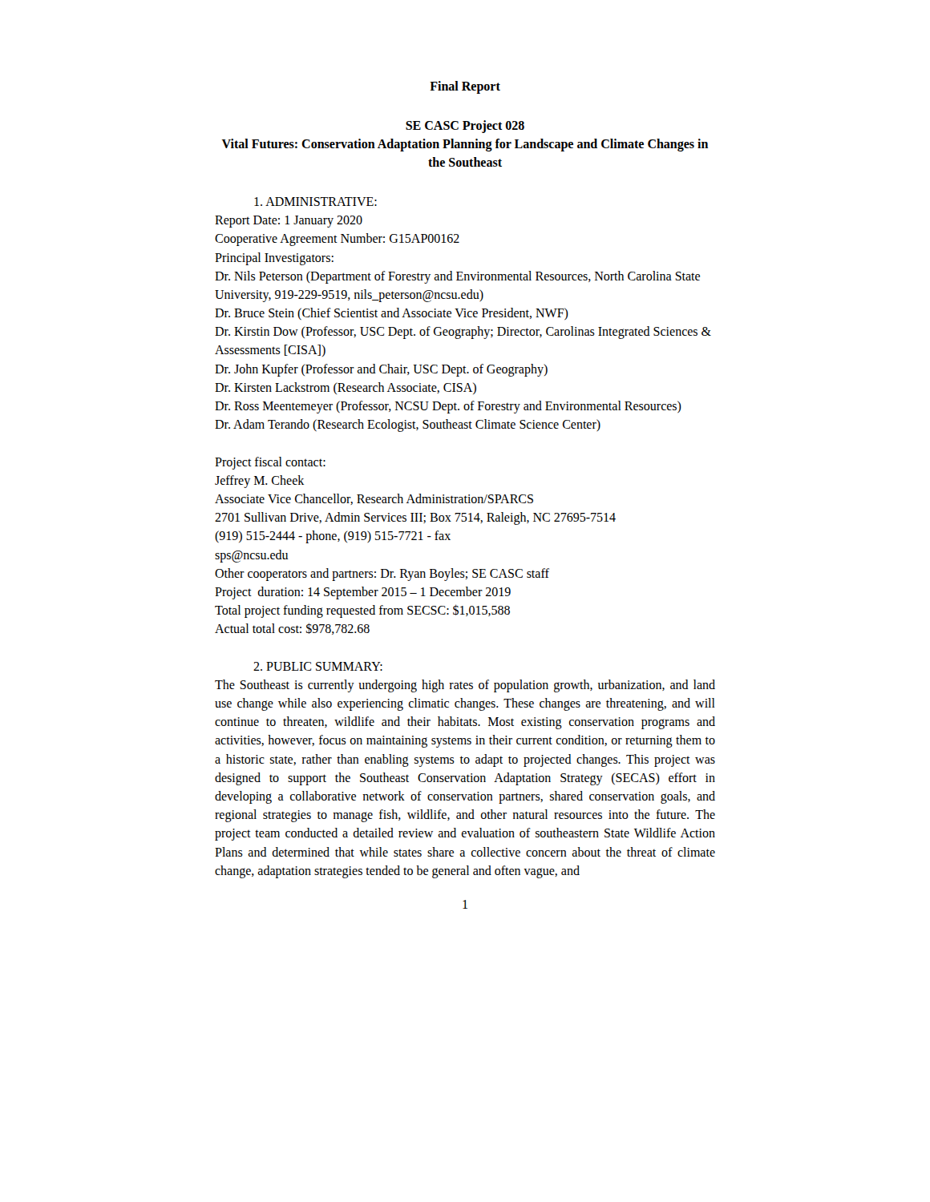Final Report
SE CASC Project 028 Vital Futures: Conservation Adaptation Planning for Landscape and Climate Changes in the Southeast
ADMINISTRATIVE:
Report Date: 1 January 2020
Cooperative Agreement Number: G15AP00162
Principal Investigators:
Dr. Nils Peterson (Department of Forestry and Environmental Resources, North Carolina State University, 919-229-9519, nils_peterson@ncsu.edu)
Dr. Bruce Stein (Chief Scientist and Associate Vice President, NWF)
Dr. Kirstin Dow (Professor, USC Dept. of Geography; Director, Carolinas Integrated Sciences & Assessments [CISA])
Dr. John Kupfer (Professor and Chair, USC Dept. of Geography)
Dr. Kirsten Lackstrom (Research Associate, CISA)
Dr. Ross Meentemeyer (Professor, NCSU Dept. of Forestry and Environmental Resources)
Dr. Adam Terando (Research Ecologist, Southeast Climate Science Center)
Project fiscal contact:
Jeffrey M. Cheek
Associate Vice Chancellor, Research Administration/SPARCS
2701 Sullivan Drive, Admin Services III; Box 7514, Raleigh, NC 27695-7514
(919) 515-2444 - phone, (919) 515-7721 - fax
sps@ncsu.edu
Other cooperators and partners: Dr. Ryan Boyles; SE CASC staff
Project duration: 14 September 2015 – 1 December 2019
Total project funding requested from SECSC: $1,015,588
Actual total cost: $978,782.68
PUBLIC SUMMARY:
The Southeast is currently undergoing high rates of population growth, urbanization, and land use change while also experiencing climatic changes. These changes are threatening, and will continue to threaten, wildlife and their habitats. Most existing conservation programs and activities, however, focus on maintaining systems in their current condition, or returning them to a historic state, rather than enabling systems to adapt to projected changes. This project was designed to support the Southeast Conservation Adaptation Strategy (SECAS) effort in developing a collaborative network of conservation partners, shared conservation goals, and regional strategies to manage fish, wildlife, and other natural resources into the future. The project team conducted a detailed review and evaluation of southeastern State Wildlife Action Plans and determined that while states share a collective concern about the threat of climate change, adaptation strategies tended to be general and often vague, and
1